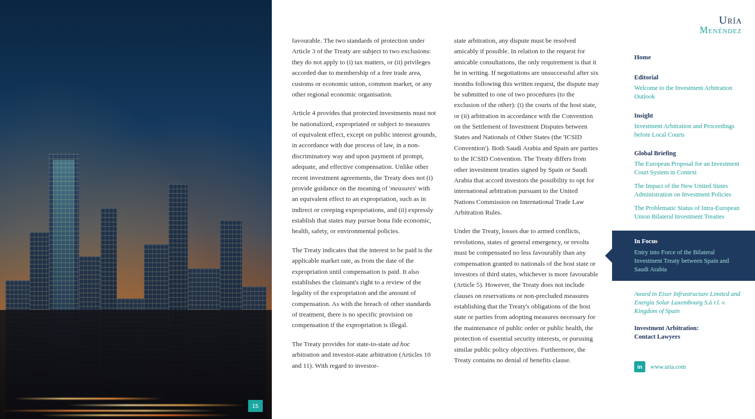15
favourable. The two standards of protection under Article 3 of the Treaty are subject to two exclusions: they do not apply to (i) tax matters, or (ii) privileges accorded due to membership of a free trade area, customs or economic union, common market, or any other regional economic organisation.
Article 4 provides that protected investments must not be nationalized, expropriated or subject to measures of equivalent effect, except on public interest grounds, in accordance with due process of law, in a non-discriminatory way and upon payment of prompt, adequate, and effective compensation. Unlike other recent investment agreements, the Treaty does not (i) provide guidance on the meaning of 'measures' with an equivalent effect to an expropriation, such as in indirect or creeping expropriations, and (ii) expressly establish that states may pursue bona fide economic, health, safety, or environmental policies.
The Treaty indicates that the interest to be paid is the applicable market rate, as from the date of the expropriation until compensation is paid. It also establishes the claimant's right to a review of the legality of the expropriation and the amount of compensation. As with the breach of other standards of treatment, there is no specific provision on compensation if the expropriation is illegal.
The Treaty provides for state-to-state ad hoc arbitration and investor-state arbitration (Articles 10 and 11). With regard to investor-
state arbitration, any dispute must be resolved amicably if possible. In relation to the request for amicable consultations, the only requirement is that it be in writing. If negotiations are unsuccessful after six months following this written request, the dispute may be submitted to one of two procedures (to the exclusion of the other): (i) the courts of the host state, or (ii) arbitration in accordance with the Convention on the Settlement of Investment Disputes between States and Nationals of Other States (the 'ICSID Convention'). Both Saudi Arabia and Spain are parties to the ICSID Convention. The Treaty differs from other investment treaties signed by Spain or Saudi Arabia that accord investors the possibility to opt for international arbitration pursuant to the United Nations Commission on International Trade Law Arbitration Rules.
Under the Treaty, losses due to armed conflicts, revolutions, states of general emergency, or revolts must be compensated no less favourably than any compensation granted to nationals of the host state or investors of third states, whichever is more favourable (Article 5). However, the Treaty does not include clauses on reservations or non-precluded measures establishing that the Treaty's obligations of the host state or parties from adopting measures necessary for the maintenance of public order or public health, the protection of essential security interests, or pursuing similar public policy objectives. Furthermore, the Treaty contains no denial of benefits clause.
Uría Menéndez
Home
Editorial
Welcome to the Investment Arbitration Outlook
Insight
Investment Arbitration and Proceedings before Local Courts
Global Briefing
The European Proposal for an Investment Court System in Context The Impact of the New United States Administration on Investment Policies The Problematic Status of Intra-European Union Bilateral Investment Treaties
In Focus
Entry into Force of the Bilateral Investment Treaty between Spain and Saudi Arabia
Award in Eiser Infrastructure Limited and Energía Solar Luxembourg S.à r.l. v. Kingdom of Spain
Investment Arbitration:
Contact Lawyers
in www.uria.com